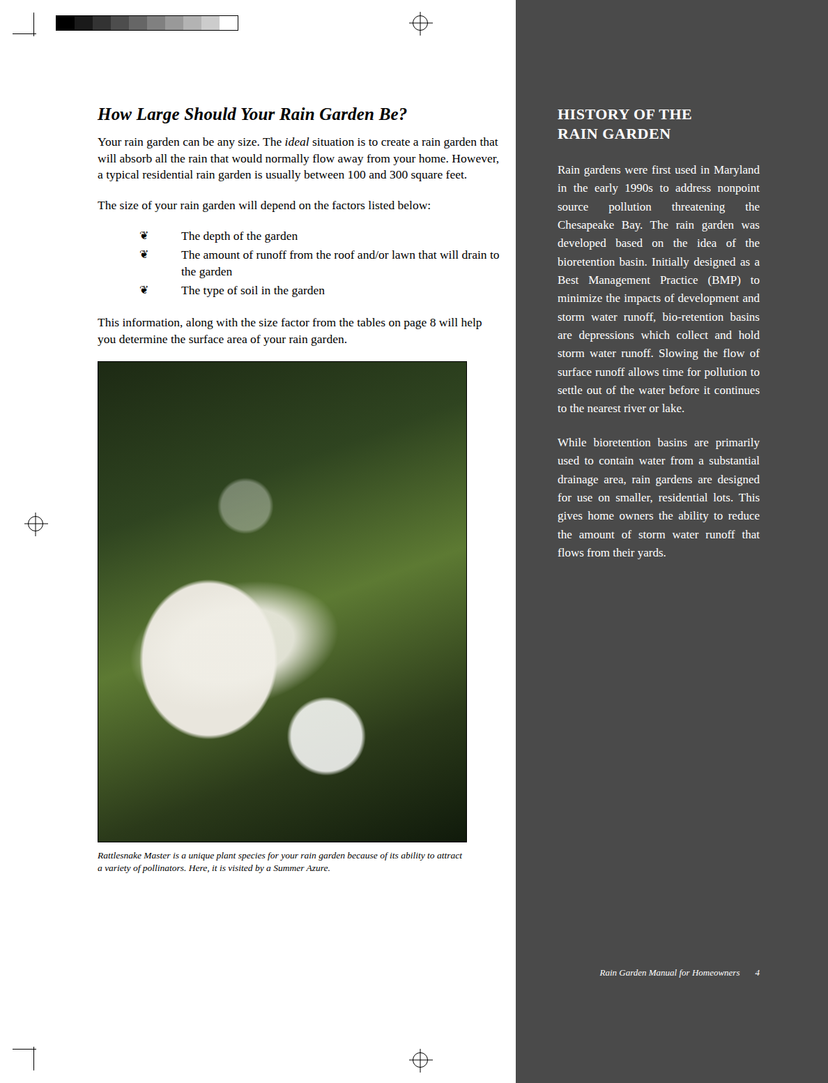HISTORY OF THE
RAIN GARDEN
Rain gardens were first used in Maryland in the early 1990s to address nonpoint source pollution threatening the Chesapeake Bay. The rain garden was developed based on the idea of the bioretention basin. Initially designed as a Best Management Practice (BMP) to minimize the impacts of development and storm water runoff, bio-retention basins are depressions which collect and hold storm water runoff. Slowing the flow of surface runoff allows time for pollution to settle out of the water before it continues to the nearest river or lake.
While bioretention basins are primarily used to contain water from a substantial drainage area, rain gardens are designed for use on smaller, residential lots. This gives home owners the ability to reduce the amount of storm water runoff that flows from their yards.
Rain Garden Manual for Homeowners 4
How Large Should Your Rain Garden Be?
Your rain garden can be any size. The ideal situation is to create a rain garden that will absorb all the rain that would normally flow away from your home. However, a typical residential rain garden is usually between 100 and 300 square feet.
The size of your rain garden will depend on the factors listed below:
The depth of the garden
The amount of runoff from the roof and/or lawn that will drain to the garden
The type of soil in the garden
This information, along with the size factor from the tables on page 8 will help you determine the surface area of your rain garden.
Rattlesnake Master is a unique plant species for your rain garden because of its ability to attract a variety of pollinators. Here, it is visited by a Summer Azure.